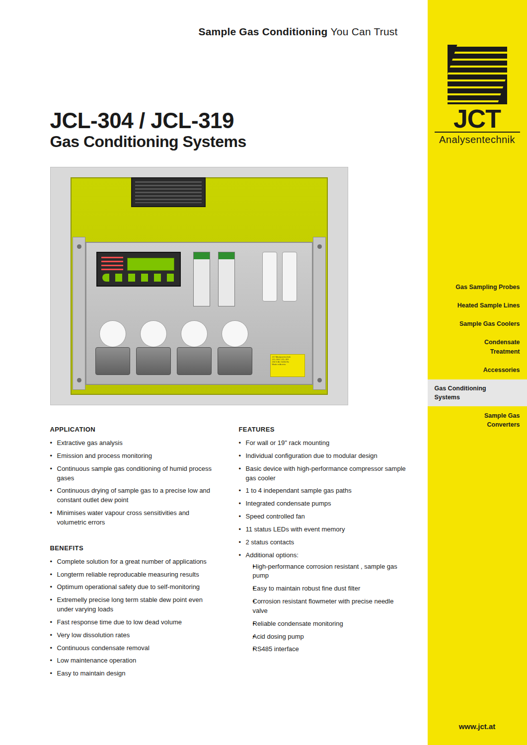JCT
Analysentechnik
Gas Sampling Probes
Heated Sample Lines
Sample Gas Coolers
Condensate
Treatment
Accessories
Gas Conditioning
Systems
Sample Gas
Converters
Sample Gas Conditioning You Can Trust
JCL-304 / JCL-319 Gas Conditioning Systems
JCT Analysentechnik
JCL-304 / JCL-319
230 V AC 50/60 Hz
Made in Austria
Application
Extractive gas analysis
Emission and process monitoring
Continuous sample gas conditioning of humid process gases
Continuous drying of sample gas to a precise low and constant outlet dew point
Minimises water vapour cross sensitivities and volumetric errors
Benefits
Complete solution for a great number of applications
Longterm reliable reproducable measuring results
Optimum operational safety due to self-monitoring
Extremelly precise long term stable dew point even under varying loads
Fast response time due to low dead volume
Very low dissolution rates
Continuous condensate removal
Low maintenance operation
Easy to maintain design
Features
For wall or 19" rack mounting
Individual configuration due to modular design
Basic device with high-performance compressor sample gas cooler
1 to 4 independant sample gas paths
Integrated condensate pumps
Speed controlled fan
11 status LEDs with event memory
2 status contacts
Additional options:
High-performance corrosion resistant , sample gas pump
Easy to maintain robust fine dust filter
Corrosion resistant flowmeter with precise needle valve
Reliable condensate monitoring
Acid dosing pump
RS485 interface
www.jct.at